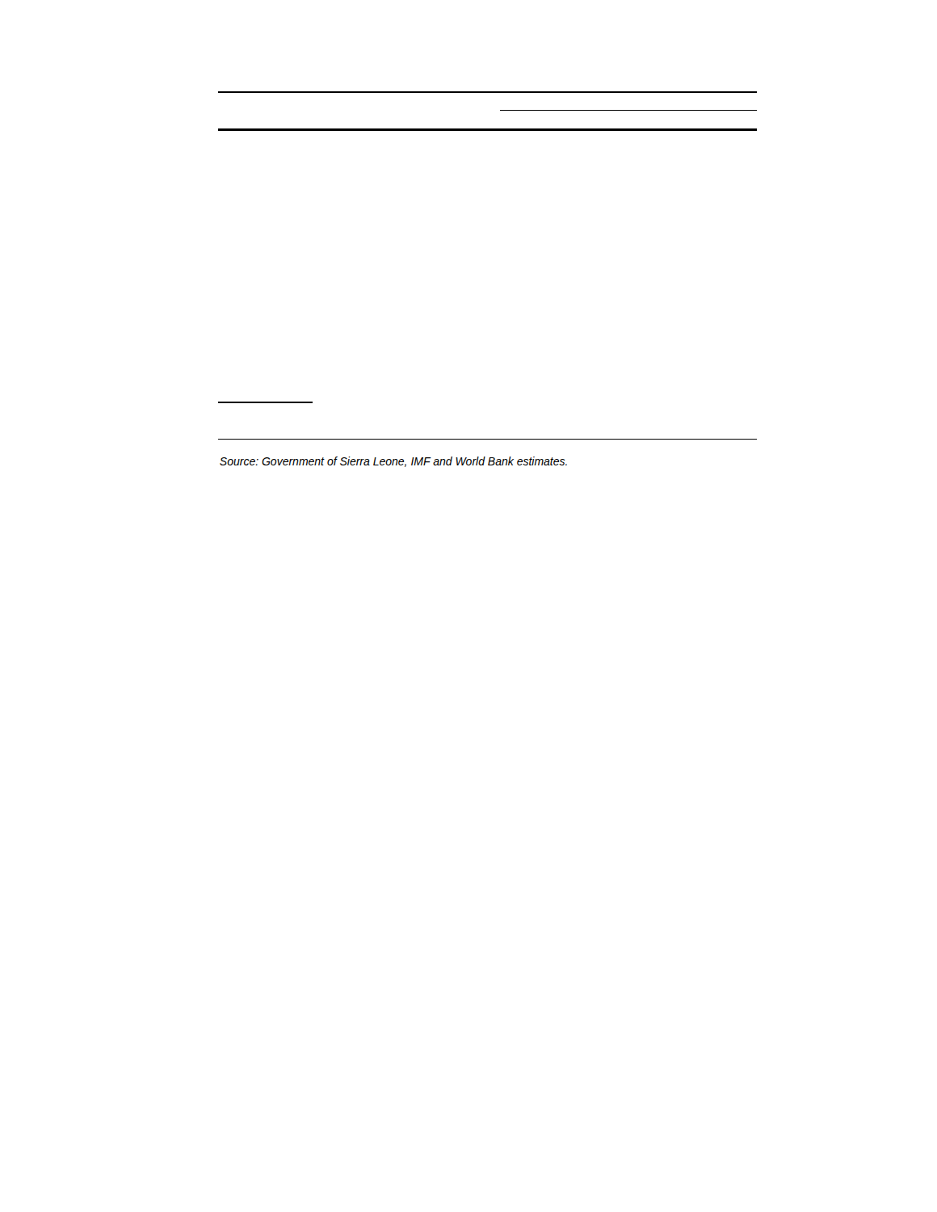Source: Government of Sierra Leone, IMF and World Bank estimates.